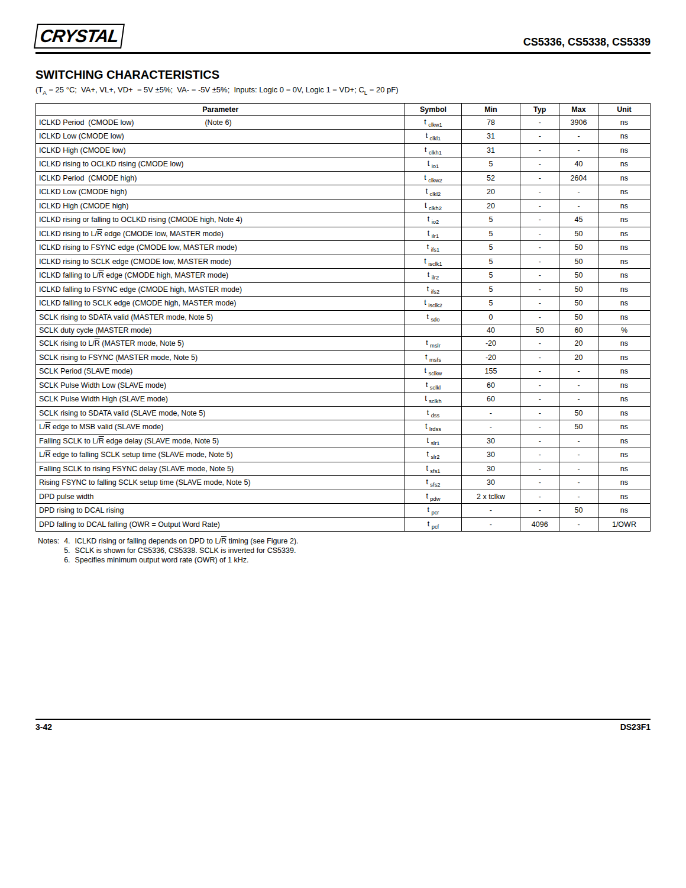CRYSTAL
CS5336, CS5338, CS5339
SWITCHING CHARACTERISTICS
(TA = 25 °C; VA+, VL+, VD+ = 5V ±5%; VA- = -5V ±5%; Inputs: Logic 0 = 0V, Logic 1 = VD+; CL = 20 pF)
| Parameter | Symbol | Min | Typ | Max | Unit |
| --- | --- | --- | --- | --- | --- |
| ICLKD Period (CMODE low) (Note 6) | t clkw1 | 78 | - | 3906 | ns |
| ICLKD Low (CMODE low) | t clkl1 | 31 | - | - | ns |
| ICLKD High (CMODE low) | t clkh1 | 31 | - | - | ns |
| ICLKD rising to OCLKD rising (CMODE low) | t io1 | 5 | - | 40 | ns |
| ICLKD Period (CMODE high) | t clkw2 | 52 | - | 2604 | ns |
| ICLKD Low (CMODE high) | t clkl2 | 20 | - | - | ns |
| ICLKD High (CMODE high) | t clkh2 | 20 | - | - | ns |
| ICLKD rising or falling to OCLKD rising (CMODE high, Note 4) | t io2 | 5 | - | 45 | ns |
| ICLKD rising to L/ R edge (CMODE low, MASTER mode) | t ilr1 | 5 | - | 50 | ns |
| ICLKD rising to FSYNC edge (CMODE low, MASTER mode) | t ifs1 | 5 | - | 50 | ns |
| ICLKD rising to SCLK edge (CMODE low, MASTER mode) | t isclk1 | 5 | - | 50 | ns |
| ICLKD falling to L/ R edge (CMODE high, MASTER mode) | t ilr2 | 5 | - | 50 | ns |
| ICLKD falling to FSYNC edge (CMODE high, MASTER mode) | t ifs2 | 5 | - | 50 | ns |
| ICLKD falling to SCLK edge (CMODE high, MASTER mode) | t isclk2 | 5 | - | 50 | ns |
| SCLK rising to SDATA valid (MASTER mode, Note 5) | t sdo | 0 | - | 50 | ns |
| SCLK duty cycle (MASTER mode) | | 40 | 50 | 60 | % |
| SCLK rising to L/ R (MASTER mode, Note 5) | t mslr | -20 | - | 20 | ns |
| SCLK rising to FSYNC (MASTER mode, Note 5) | t msfs | -20 | - | 20 | ns |
| SCLK Period (SLAVE mode) | t sclkw | 155 | - | - | ns |
| SCLK Pulse Width Low (SLAVE mode) | t sclkl | 60 | - | - | ns |
| SCLK Pulse Width High (SLAVE mode) | t sclkh | 60 | - | - | ns |
| SCLK rising to SDATA valid (SLAVE mode, Note 5) | t dss | - | - | 50 | ns |
| L/ R edge to MSB valid (SLAVE mode) | t lrdss | - | - | 50 | ns |
| Falling SCLK to L/ R edge delay (SLAVE mode, Note 5) | t slr1 | 30 | - | - | ns |
| L/ R edge to falling SCLK setup time (SLAVE mode, Note 5) | t slr2 | 30 | - | - | ns |
| Falling SCLK to rising FSYNC delay (SLAVE mode, Note 5) | t sfs1 | 30 | - | - | ns |
| Rising FSYNC to falling SCLK setup time (SLAVE mode, Note 5) | t sfs2 | 30 | - | - | ns |
| DPD pulse width | t pdw | 2 x tclkw | - | - | ns |
| DPD rising to DCAL rising | t pcr | - | - | 50 | ns |
| DPD falling to DCAL falling (OWR = Output Word Rate) | t pcf | - | 4096 | - | 1/OWR |
| Notes: | 4. | ICLKD rising or falling depends on DPD to L/ R timing (see Figure 2). |
| | 5. | SCLK is shown for CS5336, CS5338. SCLK is inverted for CS5339. |
| | 6. | Specifies minimum output word rate (OWR) of 1 kHz. |
3-42
DS23F1